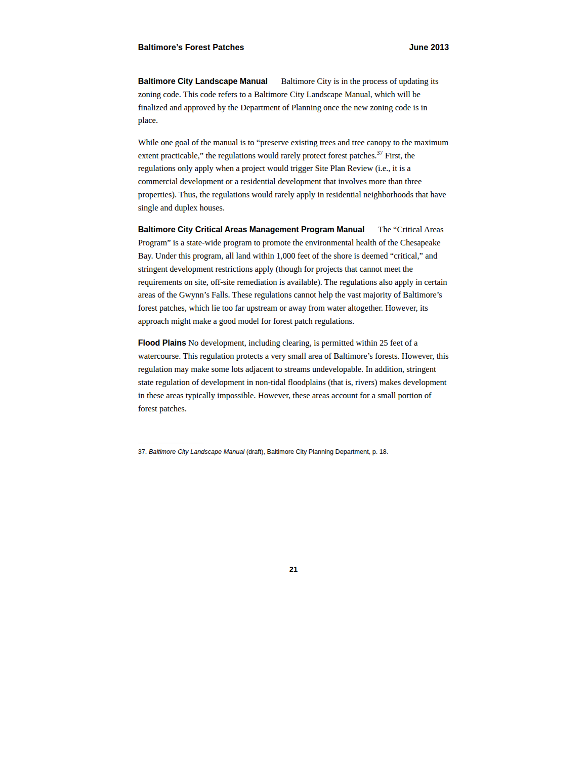Baltimore’s Forest Patches June 2013
Baltimore City Landscape Manual Baltimore City is in the process of updating its zoning code. This code refers to a Baltimore City Landscape Manual, which will be finalized and approved by the Department of Planning once the new zoning code is in place.
While one goal of the manual is to “preserve existing trees and tree canopy to the maximum extent practicable,” the regulations would rarely protect forest patches.37 First, the regulations only apply when a project would trigger Site Plan Review (i.e., it is a commercial development or a residential development that involves more than three properties). Thus, the regulations would rarely apply in residential neighborhoods that have single and duplex houses.
Baltimore City Critical Areas Management Program Manual The “Critical Areas Program” is a state-wide program to promote the environmental health of the Chesapeake Bay. Under this program, all land within 1,000 feet of the shore is deemed “critical,” and stringent development restrictions apply (though for projects that cannot meet the requirements on site, off-site remediation is available). The regulations also apply in certain areas of the Gwynn’s Falls. These regulations cannot help the vast majority of Baltimore’s forest patches, which lie too far upstream or away from water altogether. However, its approach might make a good model for forest patch regulations.
Flood Plains No development, including clearing, is permitted within 25 feet of a watercourse. This regulation protects a very small area of Baltimore’s forests. However, this regulation may make some lots adjacent to streams undevelopable. In addition, stringent state regulation of development in non-tidal floodplains (that is, rivers) makes development in these areas typically impossible. However, these areas account for a small portion of forest patches.
37. Baltimore City Landscape Manual (draft), Baltimore City Planning Department, p. 18.
21